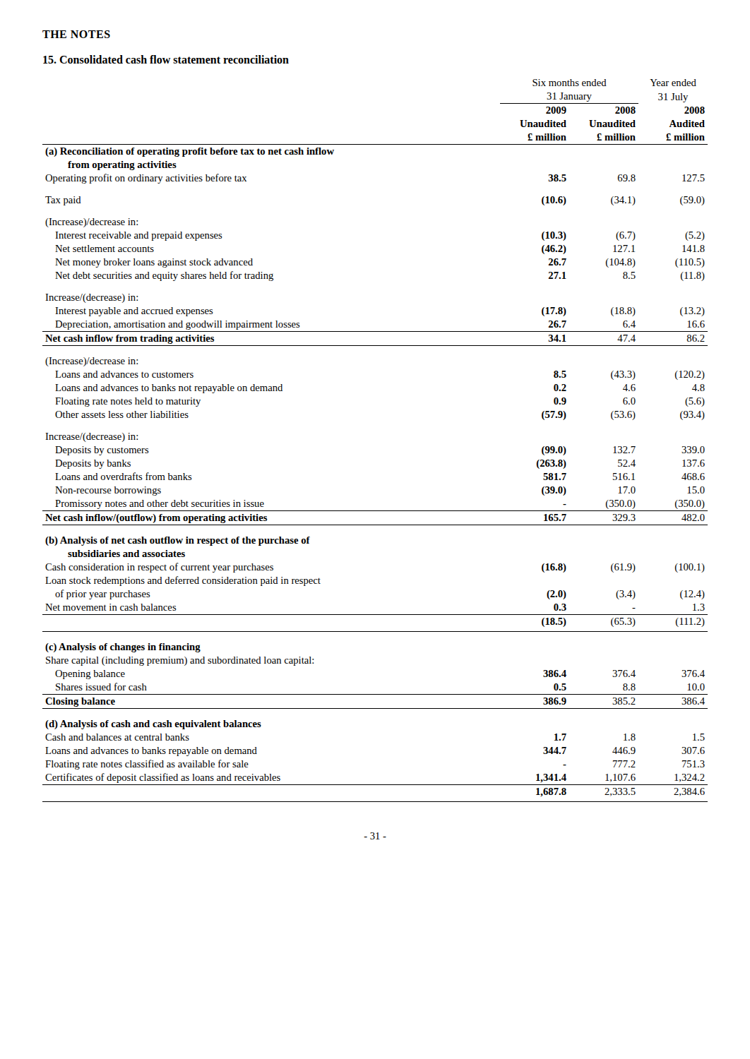THE NOTES
15. Consolidated cash flow statement reconciliation
| | Six months ended | Year ended |
| --- | --- | --- |
| | 31 January | 31 July |
| | 2009 | 2008 | 2008 |
| | Unaudited | Unaudited | Audited |
| | £ million | £ million | £ million |
| (a) Reconciliation of operating profit before tax to net cash inflow | | | |
| from operating activities | | | |
| Operating profit on ordinary activities before tax | 38.5 | 69.8 | 127.5 |
| Tax paid | (10.6) | (34.1) | (59.0) |
| (Increase)/decrease in: | | | |
| Interest receivable and prepaid expenses | (10.3) | (6.7) | (5.2) |
| Net settlement accounts | (46.2) | 127.1 | 141.8 |
| Net money broker loans against stock advanced | 26.7 | (104.8) | (110.5) |
| Net debt securities and equity shares held for trading | 27.1 | 8.5 | (11.8) |
| Increase/(decrease) in: | | | |
| Interest payable and accrued expenses | (17.8) | (18.8) | (13.2) |
| Depreciation, amortisation and goodwill impairment losses | 26.7 | 6.4 | 16.6 |
| Net cash inflow from trading activities | 34.1 | 47.4 | 86.2 |
| (Increase)/decrease in: | | | |
| Loans and advances to customers | 8.5 | (43.3) | (120.2) |
| Loans and advances to banks not repayable on demand | 0.2 | 4.6 | 4.8 |
| Floating rate notes held to maturity | 0.9 | 6.0 | (5.6) |
| Other assets less other liabilities | (57.9) | (53.6) | (93.4) |
| Increase/(decrease) in: | | | |
| Deposits by customers | (99.0) | 132.7 | 339.0 |
| Deposits by banks | (263.8) | 52.4 | 137.6 |
| Loans and overdrafts from banks | 581.7 | 516.1 | 468.6 |
| Non-recourse borrowings | (39.0) | 17.0 | 15.0 |
| Promissory notes and other debt securities in issue | - | (350.0) | (350.0) |
| Net cash inflow/(outflow) from operating activities | 165.7 | 329.3 | 482.0 |
| (b) Analysis of net cash outflow in respect of the purchase of | | | |
| subsidiaries and associates | | | |
| Cash consideration in respect of current year purchases | (16.8) | (61.9) | (100.1) |
| Loan stock redemptions and deferred consideration paid in respect | | | |
| of prior year purchases | (2.0) | (3.4) | (12.4) |
| Net movement in cash balances | 0.3 | - | 1.3 |
| | (18.5) | (65.3) | (111.2) |
| (c) Analysis of changes in financing | | | |
| Share capital (including premium) and subordinated loan capital: | | | |
| Opening balance | 386.4 | 376.4 | 376.4 |
| Shares issued for cash | 0.5 | 8.8 | 10.0 |
| Closing balance | 386.9 | 385.2 | 386.4 |
| (d) Analysis of cash and cash equivalent balances | | | |
| Cash and balances at central banks | 1.7 | 1.8 | 1.5 |
| Loans and advances to banks repayable on demand | 344.7 | 446.9 | 307.6 |
| Floating rate notes classified as available for sale | - | 777.2 | 751.3 |
| Certificates of deposit classified as loans and receivables | 1,341.4 | 1,107.6 | 1,324.2 |
| | 1,687.8 | 2,333.5 | 2,384.6 |
- 31 -